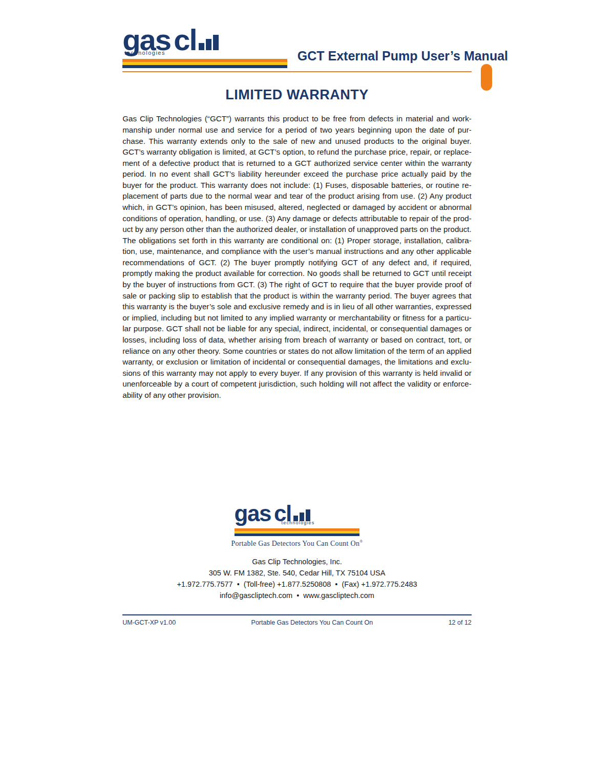gas cl
technologies
GCT External Pump User’s Manual
LIMITED WARRANTY
Gas Clip Technologies (“GCT”) warrants this product to be free from defects in material and workmanship under normal use and service for a period of two years beginning upon the date of purchase. This warranty extends only to the sale of new and unused products to the original buyer. GCT’s warranty obligation is limited, at GCT’s option, to refund the purchase price, repair, or replacement of a defective product that is returned to a GCT authorized service center within the warranty period. In no event shall GCT’s liability hereunder exceed the purchase price actually paid by the buyer for the product. This warranty does not include: (1) Fuses, disposable batteries, or routine replacement of parts due to the normal wear and tear of the product arising from use. (2) Any product which, in GCT’s opinion, has been misused, altered, neglected or damaged by accident or abnormal conditions of operation, handling, or use. (3) Any damage or defects attributable to repair of the product by any person other than the authorized dealer, or installation of unapproved parts on the product. The obligations set forth in this warranty are conditional on: (1) Proper storage, installation, calibration, use, maintenance, and compliance with the user’s manual instructions and any other applicable recommendations of GCT. (2) The buyer promptly notifying GCT of any defect and, if required, promptly making the product available for correction. No goods shall be returned to GCT until receipt by the buyer of instructions from GCT. (3) The right of GCT to require that the buyer provide proof of sale or packing slip to establish that the product is within the warranty period. The buyer agrees that this warranty is the buyer’s sole and exclusive remedy and is in lieu of all other warranties, expressed or implied, including but not limited to any implied warranty or merchantability or fitness for a particular purpose. GCT shall not be liable for any special, indirect, incidental, or consequential damages or losses, including loss of data, whether arising from breach of warranty or based on contract, tort, or reliance on any other theory. Some countries or states do not allow limitation of the term of an applied warranty, or exclusion or limitation of incidental or consequential damages, the limitations and exclusions of this warranty may not apply to every buyer. If any provision of this warranty is held invalid or unenforceable by a court of competent jurisdiction, such holding will not affect the validity or enforceability of any other provision.
gas cl
technologies
Portable Gas Detectors You Can Count On®
Gas Clip Technologies, Inc.
305 W. FM 1382, Ste. 540, Cedar Hill, TX 75104 USA
+1.972.775.7577 • (Toll-free) +1.877.5250808 • (Fax) +1.972.775.2483
info@gascliptech.com • www.gascliptech.com
UM-GCT-XP v1.00
Portable Gas Detectors You Can Count On
12 of 12